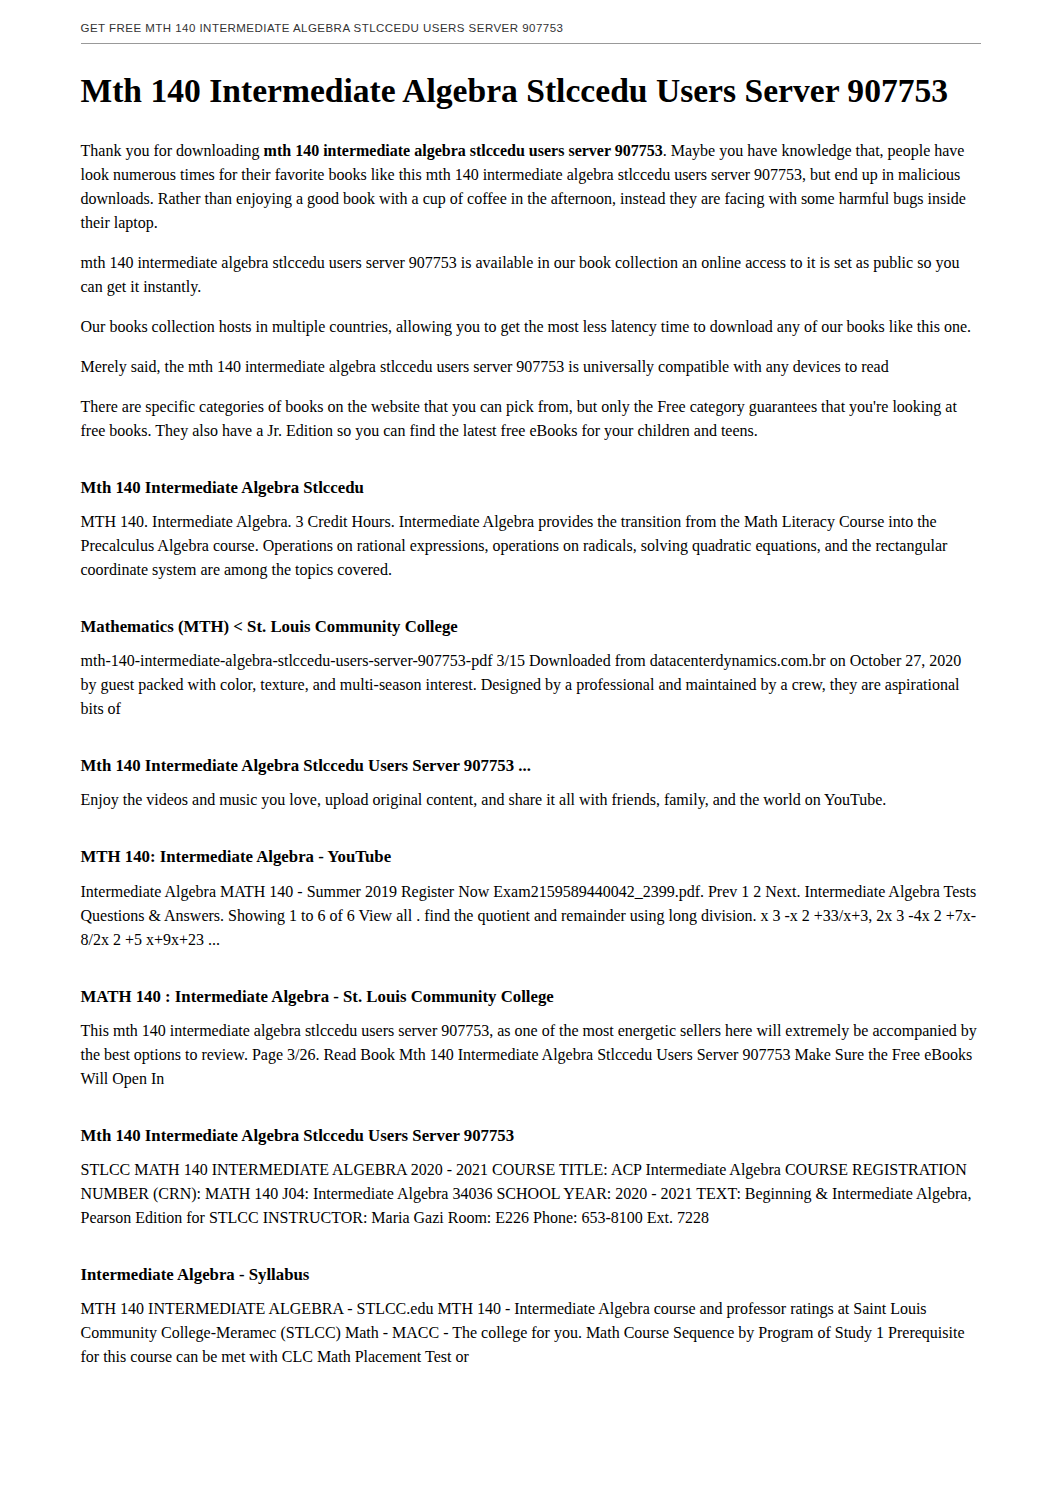Get Free Mth 140 Intermediate Algebra Stlccedu Users Server 907753
Mth 140 Intermediate Algebra Stlccedu Users Server 907753
Thank you for downloading mth 140 intermediate algebra stlccedu users server 907753. Maybe you have knowledge that, people have look numerous times for their favorite books like this mth 140 intermediate algebra stlccedu users server 907753, but end up in malicious downloads. Rather than enjoying a good book with a cup of coffee in the afternoon, instead they are facing with some harmful bugs inside their laptop.
mth 140 intermediate algebra stlccedu users server 907753 is available in our book collection an online access to it is set as public so you can get it instantly.
Our books collection hosts in multiple countries, allowing you to get the most less latency time to download any of our books like this one.
Merely said, the mth 140 intermediate algebra stlccedu users server 907753 is universally compatible with any devices to read
There are specific categories of books on the website that you can pick from, but only the Free category guarantees that you're looking at free books. They also have a Jr. Edition so you can find the latest free eBooks for your children and teens.
Mth 140 Intermediate Algebra Stlccedu
MTH 140. Intermediate Algebra. 3 Credit Hours. Intermediate Algebra provides the transition from the Math Literacy Course into the Precalculus Algebra course. Operations on rational expressions, operations on radicals, solving quadratic equations, and the rectangular coordinate system are among the topics covered.
Mathematics (MTH) < St. Louis Community College
mth-140-intermediate-algebra-stlccedu-users-server-907753-pdf 3/15 Downloaded from datacenterdynamics.com.br on October 27, 2020 by guest packed with color, texture, and multi-season interest. Designed by a professional and maintained by a crew, they are aspirational bits of
Mth 140 Intermediate Algebra Stlccedu Users Server 907753 ...
Enjoy the videos and music you love, upload original content, and share it all with friends, family, and the world on YouTube.
MTH 140: Intermediate Algebra - YouTube
Intermediate Algebra MATH 140 - Summer 2019 Register Now Exam2159589440042_2399.pdf. Prev 1 2 Next. Intermediate Algebra Tests Questions & Answers. Showing 1 to 6 of 6 View all . find the quotient and remainder using long division. x 3 -x 2 +33/x+3, 2x 3 -4x 2 +7x-8/2x 2 +5 x+9x+23 ...
MATH 140 : Intermediate Algebra - St. Louis Community College
This mth 140 intermediate algebra stlccedu users server 907753, as one of the most energetic sellers here will extremely be accompanied by the best options to review. Page 3/26. Read Book Mth 140 Intermediate Algebra Stlccedu Users Server 907753 Make Sure the Free eBooks Will Open In
Mth 140 Intermediate Algebra Stlccedu Users Server 907753
STLCC MATH 140 INTERMEDIATE ALGEBRA 2020 - 2021 COURSE TITLE: ACP Intermediate Algebra COURSE REGISTRATION NUMBER (CRN): MATH 140 J04: Intermediate Algebra 34036 SCHOOL YEAR: 2020 - 2021 TEXT: Beginning & Intermediate Algebra, Pearson Edition for STLCC INSTRUCTOR: Maria Gazi Room: E226 Phone: 653-8100 Ext. 7228
Intermediate Algebra - Syllabus
MTH 140 INTERMEDIATE ALGEBRA - STLCC.edu MTH 140 - Intermediate Algebra course and professor ratings at Saint Louis Community College-Meramec (STLCC) Math - MACC - The college for you. Math Course Sequence by Program of Study 1 Prerequisite for this course can be met with CLC Math Placement Test or